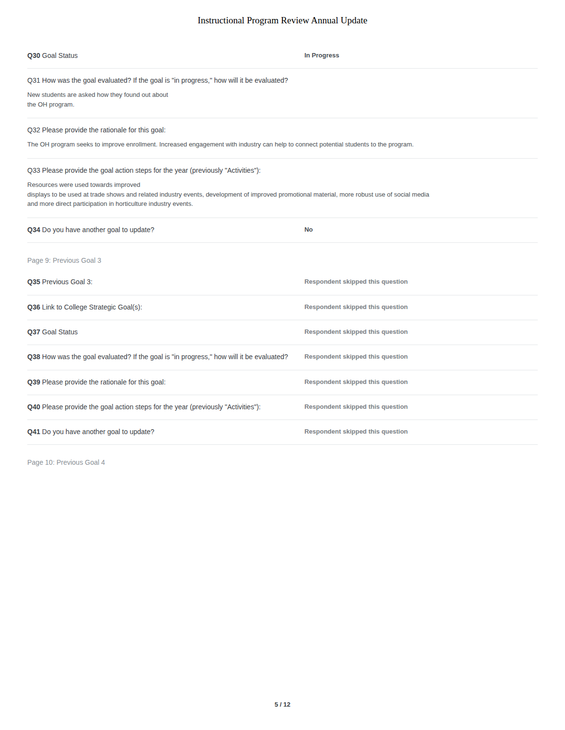Instructional Program Review Annual Update
Q30 Goal Status
In Progress
Q31 How was the goal evaluated? If the goal is "in progress," how will it be evaluated?
New students are asked how they found out about
the OH program.
Q32 Please provide the rationale for this goal:
The OH program seeks to improve enrollment. Increased engagement with industry can help to connect potential students to the program.
Q33 Please provide the goal action steps for the year (previously "Activities"):
Resources were used towards improved
displays to be used at trade shows and related industry events, development of improved promotional material, more robust use of social media
and more direct participation in horticulture industry events.
Q34 Do you have another goal to update?
No
Page 9: Previous Goal 3
Q35 Previous Goal 3:
Respondent skipped this question
Q36 Link to College Strategic Goal(s):
Respondent skipped this question
Q37 Goal Status
Respondent skipped this question
Q38 How was the goal evaluated? If the goal is "in progress," how will it be evaluated?
Respondent skipped this question
Q39 Please provide the rationale for this goal:
Respondent skipped this question
Q40 Please provide the goal action steps for the year (previously "Activities"):
Respondent skipped this question
Q41 Do you have another goal to update?
Respondent skipped this question
Page 10: Previous Goal 4
5 / 12